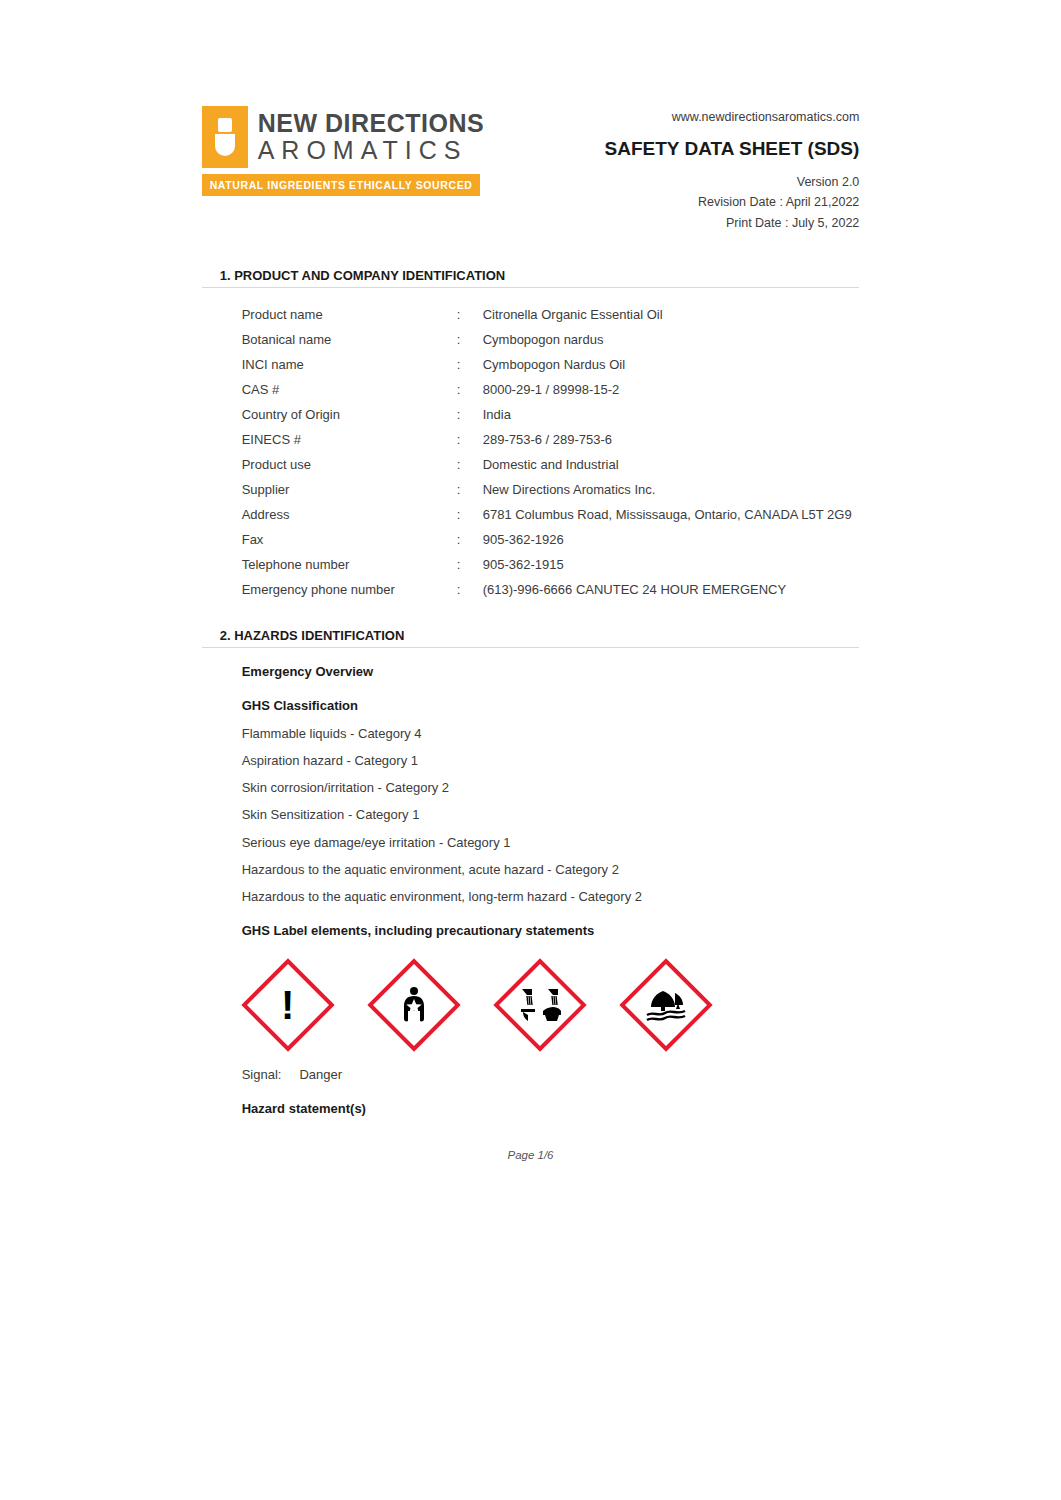NEW DIRECTIONS
AROMATICS
NATURAL INGREDIENTS ETHICALLY SOURCED
www.newdirectionsaromatics.com
SAFETY DATA SHEET (SDS)
Version 2.0
Revision Date : April 21,2022
Print Date : July 5, 2022
1. PRODUCT AND COMPANY IDENTIFICATION
| Product name | : | Citronella Organic Essential Oil |
| Botanical name | : | Cymbopogon nardus |
| INCI name | : | Cymbopogon Nardus Oil |
| CAS # | : | 8000-29-1 / 89998-15-2 |
| Country of Origin | : | India |
| EINECS # | : | 289-753-6 / 289-753-6 |
| Product use | : | Domestic and Industrial |
| Supplier | : | New Directions Aromatics Inc. |
| Address | : | 6781 Columbus Road, Mississauga, Ontario, CANADA L5T 2G9 |
| Fax | : | 905-362-1926 |
| Telephone number | : | 905-362-1915 |
| Emergency phone number | : | (613)-996-6666 CANUTEC 24 HOUR EMERGENCY |
2. HAZARDS IDENTIFICATION
Emergency Overview
GHS Classification
Flammable liquids - Category 4
Aspiration hazard - Category 1
Skin corrosion/irritation - Category 2
Skin Sensitization - Category 1
Serious eye damage/eye irritation - Category 1
Hazardous to the aquatic environment, acute hazard - Category 2
Hazardous to the aquatic environment, long-term hazard - Category 2
GHS Label elements, including precautionary statements
!
Signal: Danger
Hazard statement(s)
Page 1/6